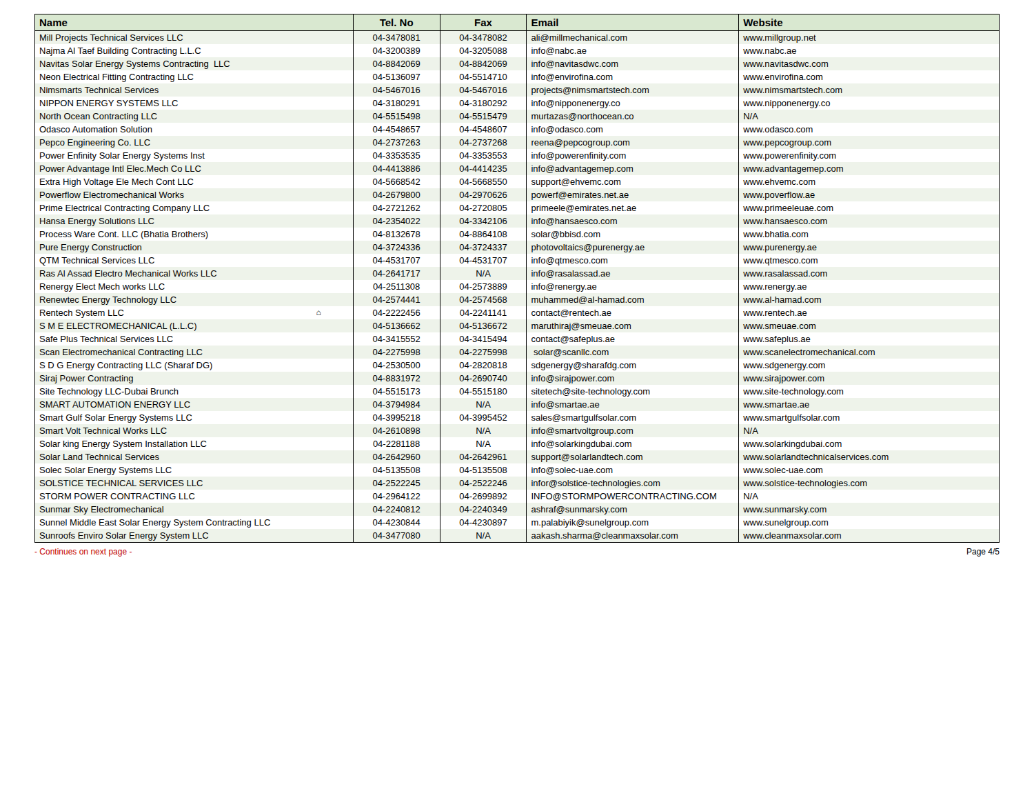| Name | Tel. No | Fax | Email | Website |
| --- | --- | --- | --- | --- |
| Mill Projects Technical Services LLC | 04-3478081 | 04-3478082 | ali@millmechanical.com | www.millgroup.net |
| Najma Al Taef Building Contracting L.L.C | 04-3200389 | 04-3205088 | info@nabc.ae | www.nabc.ae |
| Navitas Solar Energy Systems Contracting LLC | 04-8842069 | 04-8842069 | info@navitasdwc.com | www.navitasdwc.com |
| Neon Electrical Fitting Contracting LLC | 04-5136097 | 04-5514710 | info@envirofina.com | www.envirofina.com |
| Nimsmarts Technical Services | 04-5467016 | 04-5467016 | projects@nimsmartstech.com | www.nimsmartstech.com |
| NIPPON ENERGY SYSTEMS LLC | 04-3180291 | 04-3180292 | info@nipponenergy.co | www.nipponenergy.co |
| North Ocean Contracting LLC | 04-5515498 | 04-5515479 | murtazas@northocean.co | N/A |
| Odasco Automation Solution | 04-4548657 | 04-4548607 | info@odasco.com | www.odasco.com |
| Pepco Engineering Co. LLC | 04-2737263 | 04-2737268 | reena@pepcogroup.com | www.pepcogroup.com |
| Power Enfinity Solar Energy Systems Inst | 04-3353535 | 04-3353553 | info@powerenfinity.com | www.powerenfinity.com |
| Power Advantage Intl Elec.Mech Co LLC | 04-4413886 | 04-4414235 | info@advantagemep.com | www.advantagemep.com |
| Extra High Voltage Ele Mech Cont LLC | 04-5668542 | 04-5668550 | support@ehvemc.com | www.ehvemc.com |
| Powerflow Electromechanical Works | 04-2679800 | 04-2970626 | powerf@emirates.net.ae | www.poverflow.ae |
| Prime Electrical Contracting Company LLC | 04-2721262 | 04-2720805 | primeele@emirates.net.ae | www.primeeleuae.com |
| Hansa Energy Solutions LLC | 04-2354022 | 04-3342106 | info@hansaesco.com | www.hansaesco.com |
| Process Ware Cont. LLC (Bhatia Brothers) | 04-8132678 | 04-8864108 | solar@bbisd.com | www.bhatia.com |
| Pure Energy Construction | 04-3724336 | 04-3724337 | photovoltaics@purenergy.ae | www.purenergy.ae |
| QTM Technical Services LLC | 04-4531707 | 04-4531707 | info@qtmesco.com | www.qtmesco.com |
| Ras Al Assad Electro Mechanical Works LLC | 04-2641717 | N/A | info@rasalassad.ae | www.rasalassad.com |
| Renergy Elect Mech works LLC | 04-2511308 | 04-2573889 | info@renergy.ae | www.renergy.ae |
| Renewtec Energy Technology LLC | 04-2574441 | 04-2574568 | muhammed@al-hamad.com | www.al-hamad.com |
| Rentech System LLC ⌂ | 04-2222456 | 04-2241141 | contact@rentech.ae | www.rentech.ae |
| S M E ELECTROMECHANICAL (L.L.C) | 04-5136662 | 04-5136672 | maruthiraj@smeuae.com | www.smeuae.com |
| Safe Plus Technical Services LLC | 04-3415552 | 04-3415494 | contact@safeplus.ae | www.safeplus.ae |
| Scan Electromechanical Contracting LLC | 04-2275998 | 04-2275998 | solar@scanllc.com | www.scanelectromechanical.com |
| S D G Energy Contracting LLC (Sharaf DG) | 04-2530500 | 04-2820818 | sdgenergy@sharafdg.com | www.sdgenergy.com |
| Siraj Power Contracting | 04-8831972 | 04-2690740 | info@sirajpower.com | www.sirajpower.com |
| Site Technology LLC-Dubai Brunch | 04-5515173 | 04-5515180 | sitetech@site-technology.com | www.site-technology.com |
| SMART AUTOMATION ENERGY LLC | 04-3794984 | N/A | info@smartae.ae | www.smartae.ae |
| Smart Gulf Solar Energy Systems LLC | 04-3995218 | 04-3995452 | sales@smartgulfsolar.com | www.smartgulfsolar.com |
| Smart Volt Technical Works LLC | 04-2610898 | N/A | info@smartvoltgroup.com | N/A |
| Solar king Energy System Installation LLC | 04-2281188 | N/A | info@solarkingdubai.com | www.solarkingdubai.com |
| Solar Land Technical Services | 04-2642960 | 04-2642961 | support@solarlandtech.com | www.solarlandtechnicalservices.com |
| Solec Solar Energy Systems LLC | 04-5135508 | 04-5135508 | info@solec-uae.com | www.solec-uae.com |
| SOLSTICE TECHNICAL SERVICES LLC | 04-2522245 | 04-2522246 | infor@solstice-technologies.com | www.solstice-technologies.com |
| STORM POWER CONTRACTING LLC | 04-2964122 | 04-2699892 | INFO@STORMPOWERCONTRACTING.COM | N/A |
| Sunmar Sky Electromechanical | 04-2240812 | 04-2240349 | ashraf@sunmarsky.com | www.sunmarsky.com |
| Sunnel Middle East Solar Energy System Contracting LLC | 04-4230844 | 04-4230897 | m.palabiyik@sunelgroup.com | www.sunelgroup.com |
| Sunroofs Enviro Solar Energy System LLC | 04-3477080 | N/A | aakash.sharma@cleanmaxsolar.com | www.cleanmaxsolar.com |
- Continues on next page - Page 4/5